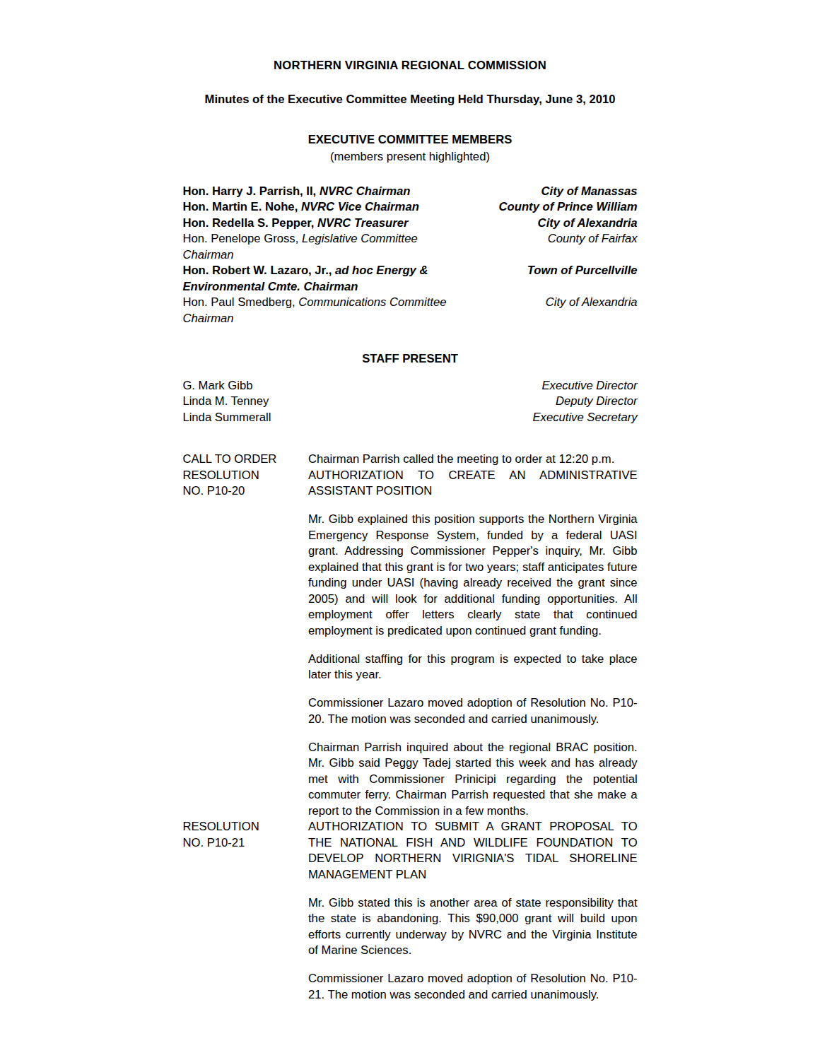NORTHERN VIRGINIA REGIONAL COMMISSION
Minutes of the Executive Committee Meeting Held Thursday, June 3, 2010
EXECUTIVE COMMITTEE MEMBERS
(members present highlighted)
| Hon. Harry J. Parrish, II, NVRC Chairman | City of Manassas |
| Hon. Martin E. Nohe, NVRC Vice Chairman | County of Prince William |
| Hon. Redella S. Pepper, NVRC Treasurer | City of Alexandria |
| Hon. Penelope Gross, Legislative Committee Chairman | County of Fairfax |
| Hon. Robert W. Lazaro, Jr., ad hoc Energy & Environmental Cmte. Chairman | Town of Purcellville |
| Hon. Paul Smedberg, Communications Committee Chairman | City of Alexandria |
STAFF PRESENT
| G. Mark Gibb | Executive Director |
| Linda M. Tenney | Deputy Director |
| Linda Summerall | Executive Secretary |
| CALL TO ORDER | Chairman Parrish called the meeting to order at 12:20 p.m. |
| RESOLUTION NO. P10-20 | AUTHORIZATION TO CREATE AN ADMINISTRATIVE ASSISTANT POSITION Mr. Gibb explained this position supports the Northern Virginia Emergency Response System, funded by a federal UASI grant. Addressing Commissioner Pepper's inquiry, Mr. Gibb explained that this grant is for two years; staff anticipates future funding under UASI (having already received the grant since 2005) and will look for additional funding opportunities. All employment offer letters clearly state that continued employment is predicated upon continued grant funding. Additional staffing for this program is expected to take place later this year. Commissioner Lazaro moved adoption of Resolution No. P10-20. The motion was seconded and carried unanimously. Chairman Parrish inquired about the regional BRAC position. Mr. Gibb said Peggy Tadej started this week and has already met with Commissioner Prinicipi regarding the potential commuter ferry. Chairman Parrish requested that she make a report to the Commission in a few months. |
| RESOLUTION NO. P10-21 | AUTHORIZATION TO SUBMIT A GRANT PROPOSAL TO THE NATIONAL FISH AND WILDLIFE FOUNDATION TO DEVELOP NORTHERN VIRIGNIA'S TIDAL SHORELINE MANAGEMENT PLAN Mr. Gibb stated this is another area of state responsibility that the state is abandoning. This $90,000 grant will build upon efforts currently underway by NVRC and the Virginia Institute of Marine Sciences. Commissioner Lazaro moved adoption of Resolution No. P10-21. The motion was seconded and carried unanimously. |